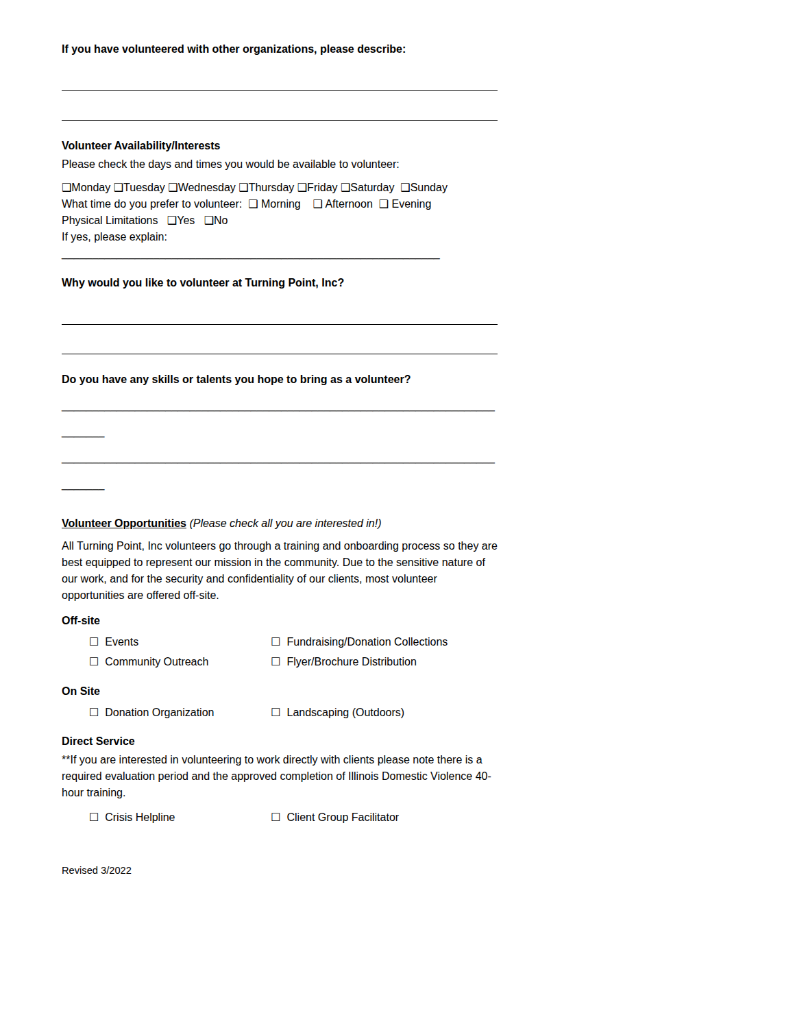If you have volunteered with other organizations, please describe:
Volunteer Availability/Interests
Please check the days and times you would be available to volunteer:
❑Monday ❑Tuesday ❑Wednesday ❑Thursday ❑Friday ❑Saturday ❑Sunday
What time do you prefer to volunteer: ❑ Morning ❑ Afternoon ❑ Evening
Physical Limitations ❑Yes ❑No
If yes, please explain: ______________________________________________________________
Why would you like to volunteer at Turning Point, Inc?
Do you have any skills or talents you hope to bring as a volunteer?
______________________________________________________________________________
______________________________________________________________________________
Volunteer Opportunities (Please check all you are interested in!)
All Turning Point, Inc volunteers go through a training and onboarding process so they are best equipped to represent our mission in the community. Due to the sensitive nature of our work, and for the security and confidentiality of our clients, most volunteer opportunities are offered off-site.
Off-site
| ☐ Events | ☐ Fundraising/Donation Collections |
| ☐ Community Outreach | ☐ Flyer/Brochure Distribution |
On Site
| ☐ Donation Organization | ☐ Landscaping (Outdoors) |
Direct Service
**If you are interested in volunteering to work directly with clients please note there is a required evaluation period and the approved completion of Illinois Domestic Violence 40-hour training.
| ☐ Crisis Helpline | ☐ Client Group Facilitator |
Revised 3/2022